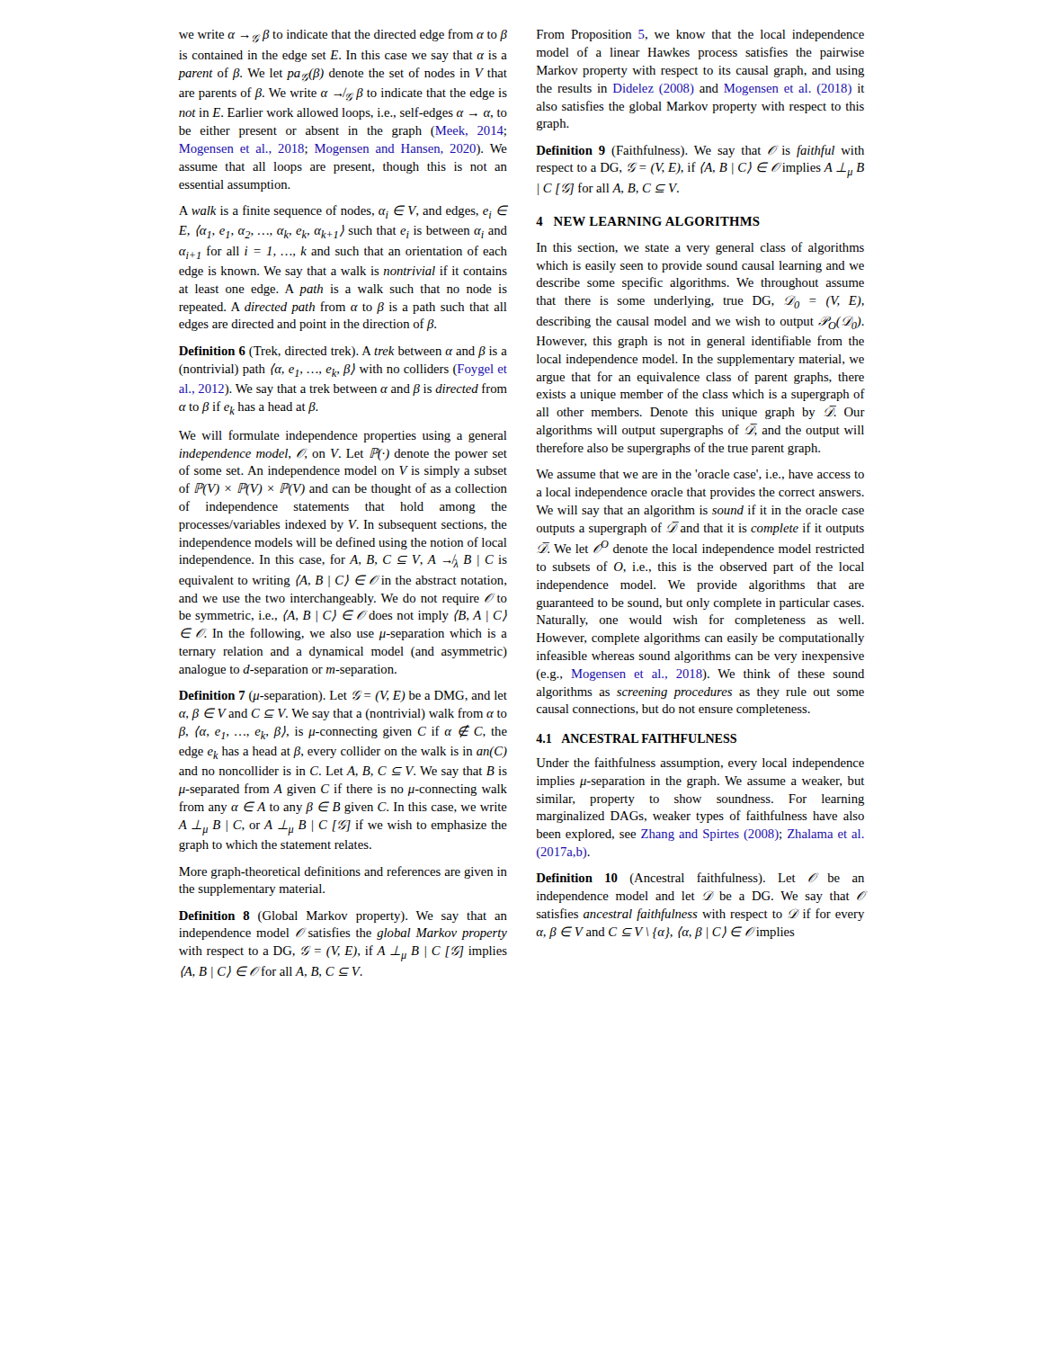we write α →𝒢 β to indicate that the directed edge from α to β is contained in the edge set E. In this case we say that α is a parent of β. We let pa𝒢(β) denote the set of nodes in V that are parents of β. We write α ↛𝒢 β to indicate that the edge is not in E. Earlier work allowed loops, i.e., self-edges α → α, to be either present or absent in the graph (Meek, 2014; Mogensen et al., 2018; Mogensen and Hansen, 2020). We assume that all loops are present, though this is not an essential assumption.
A walk is a finite sequence of nodes, αi ∈ V, and edges, ei ∈ E, ⟨α1, e1, α2, …, αk, ek, αk+1⟩ such that ei is between αi and αi+1 for all i = 1, …, k and such that an orientation of each edge is known. We say that a walk is nontrivial if it contains at least one edge. A path is a walk such that no node is repeated. A directed path from α to β is a path such that all edges are directed and point in the direction of β.
Definition 6 (Trek, directed trek). A trek between α and β is a (nontrivial) path ⟨α, e1, …, ek, β⟩ with no colliders (Foygel et al., 2012). We say that a trek between α and β is directed from α to β if ek has a head at β.
We will formulate independence properties using a general independence model, 𝒪, on V. Let ℙ(·) denote the power set of some set. An independence model on V is simply a subset of ℙ(V) × ℙ(V) × ℙ(V) and can be thought of as a collection of independence statements that hold among the processes/variables indexed by V. In subsequent sections, the independence models will be defined using the notion of local independence. In this case, for A, B, C ⊆ V, A ↛λ B | C is equivalent to writing ⟨A, B | C⟩ ∈ 𝒪 in the abstract notation, and we use the two interchangeably. We do not require 𝒪 to be symmetric, i.e., ⟨A, B | C⟩ ∈ 𝒪 does not imply ⟨B, A | C⟩ ∈ 𝒪. In the following, we also use μ-separation which is a ternary relation and a dynamical model (and asymmetric) analogue to d-separation or m-separation.
Definition 7 (μ-separation). Let 𝒢 = (V, E) be a DMG, and let α, β ∈ V and C ⊆ V. We say that a (nontrivial) walk from α to β, ⟨α, e1, …, ek, β⟩, is μ-connecting given C if α ∉ C, the edge ek has a head at β, every collider on the walk is in an(C) and no noncollider is in C. Let A, B, C ⊆ V. We say that B is μ-separated from A given C if there is no μ-connecting walk from any α ∈ A to any β ∈ B given C. In this case, we write A ⊥μ B | C, or A ⊥μ B | C [𝒢] if we wish to emphasize the graph to which the statement relates.
More graph-theoretical definitions and references are given in the supplementary material.
Definition 8 (Global Markov property). We say that an independence model 𝒪 satisfies the global Markov property with respect to a DG, 𝒢 = (V, E), if A ⊥μ B | C [𝒢] implies ⟨A, B | C⟩ ∈ 𝒪 for all A, B, C ⊆ V.
From Proposition 5, we know that the local independence model of a linear Hawkes process satisfies the pairwise Markov property with respect to its causal graph, and using the results in Didelez (2008) and Mogensen et al. (2018) it also satisfies the global Markov property with respect to this graph.
Definition 9 (Faithfulness). We say that 𝒪 is faithful with respect to a DG, 𝒢 = (V, E), if ⟨A, B | C⟩ ∈ 𝒪 implies A ⊥μ B | C [𝒢] for all A, B, C ⊆ V.
4 NEW LEARNING ALGORITHMS
In this section, we state a very general class of algorithms which is easily seen to provide sound causal learning and we describe some specific algorithms. We throughout assume that there is some underlying, true DG, 𝒟0 = (V, E), describing the causal model and we wish to output 𝒫O(𝒟0). However, this graph is not in general identifiable from the local independence model. In the supplementary material, we argue that for an equivalence class of parent graphs, there exists a unique member of the class which is a supergraph of all other members. Denote this unique graph by 𝒟̅. Our algorithms will output supergraphs of 𝒟̅, and the output will therefore also be supergraphs of the true parent graph.
We assume that we are in the 'oracle case', i.e., have access to a local independence oracle that provides the correct answers. We will say that an algorithm is sound if it in the oracle case outputs a supergraph of 𝒟̅ and that it is complete if it outputs 𝒟̅. We let 𝒪O denote the local independence model restricted to subsets of O, i.e., this is the observed part of the local independence model. We provide algorithms that are guaranteed to be sound, but only complete in particular cases. Naturally, one would wish for completeness as well. However, complete algorithms can easily be computationally infeasible whereas sound algorithms can be very inexpensive (e.g., Mogensen et al., 2018). We think of these sound algorithms as screening procedures as they rule out some causal connections, but do not ensure completeness.
4.1 ANCESTRAL FAITHFULNESS
Under the faithfulness assumption, every local independence implies μ-separation in the graph. We assume a weaker, but similar, property to show soundness. For learning marginalized DAGs, weaker types of faithfulness have also been explored, see Zhang and Spirtes (2008); Zhalama et al. (2017a,b).
Definition 10 (Ancestral faithfulness). Let 𝒪 be an independence model and let 𝒟 be a DG. We say that 𝒪 satisfies ancestral faithfulness with respect to 𝒟 if for every α, β ∈ V and C ⊆ V \ {α}, ⟨α, β | C⟩ ∈ 𝒪 implies